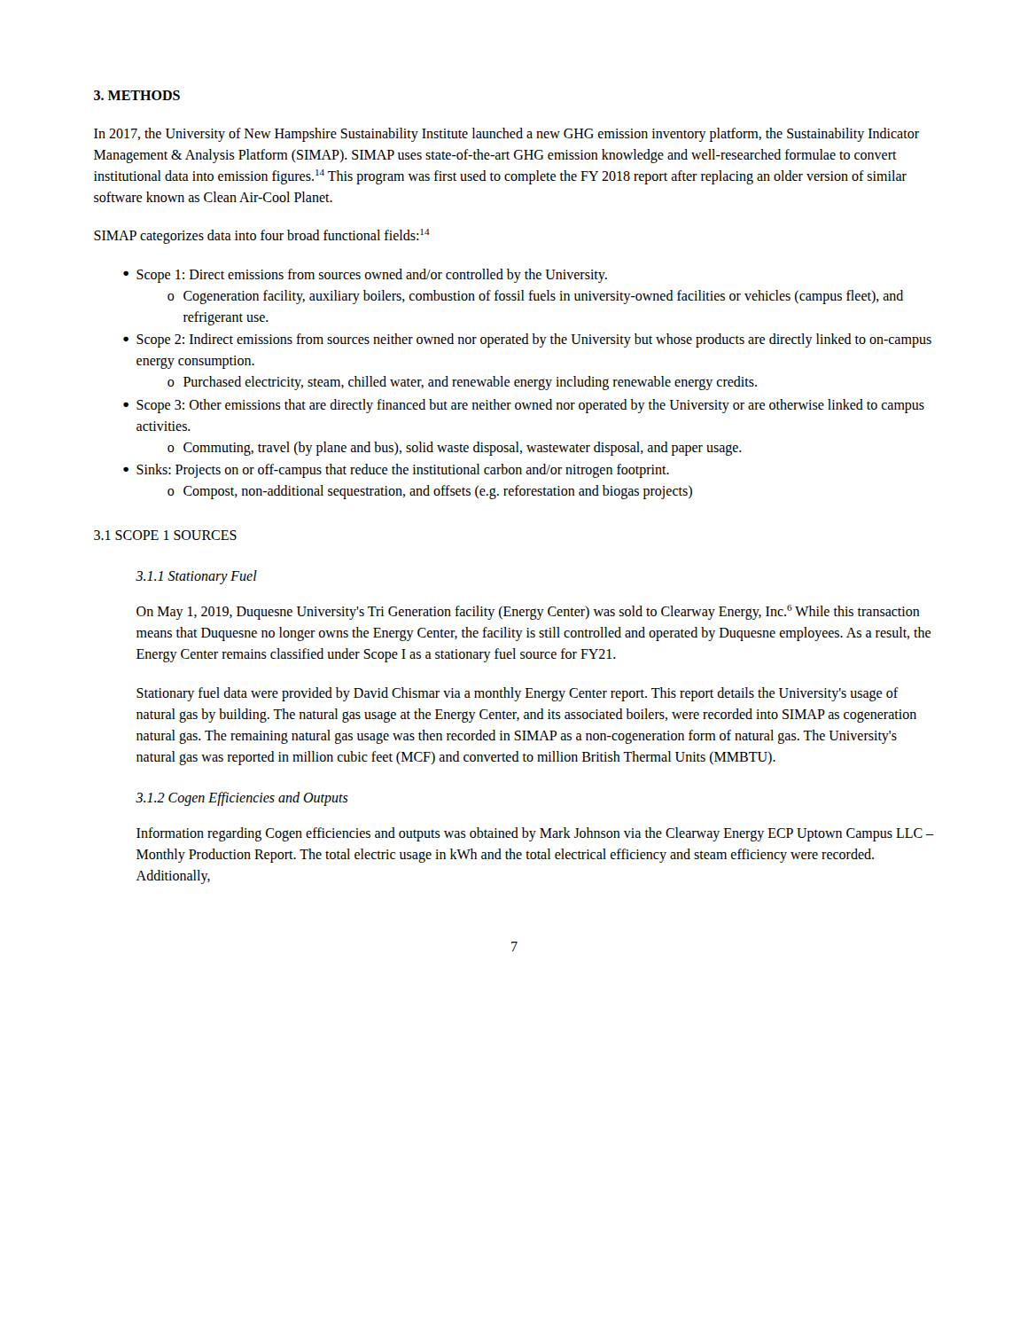3. METHODS
In 2017, the University of New Hampshire Sustainability Institute launched a new GHG emission inventory platform, the Sustainability Indicator Management & Analysis Platform (SIMAP). SIMAP uses state-of-the-art GHG emission knowledge and well-researched formulae to convert institutional data into emission figures.14 This program was first used to complete the FY 2018 report after replacing an older version of similar software known as Clean Air-Cool Planet.
SIMAP categorizes data into four broad functional fields:14
Scope 1: Direct emissions from sources owned and/or controlled by the University.
Cogeneration facility, auxiliary boilers, combustion of fossil fuels in university-owned facilities or vehicles (campus fleet), and refrigerant use.
Scope 2: Indirect emissions from sources neither owned nor operated by the University but whose products are directly linked to on-campus energy consumption.
Purchased electricity, steam, chilled water, and renewable energy including renewable energy credits.
Scope 3: Other emissions that are directly financed but are neither owned nor operated by the University or are otherwise linked to campus activities.
Commuting, travel (by plane and bus), solid waste disposal, wastewater disposal, and paper usage.
Sinks: Projects on or off-campus that reduce the institutional carbon and/or nitrogen footprint.
Compost, non-additional sequestration, and offsets (e.g. reforestation and biogas projects)
3.1 SCOPE 1 SOURCES
3.1.1 Stationary Fuel
On May 1, 2019, Duquesne University's Tri Generation facility (Energy Center) was sold to Clearway Energy, Inc.6 While this transaction means that Duquesne no longer owns the Energy Center, the facility is still controlled and operated by Duquesne employees. As a result, the Energy Center remains classified under Scope I as a stationary fuel source for FY21.
Stationary fuel data were provided by David Chismar via a monthly Energy Center report. This report details the University's usage of natural gas by building. The natural gas usage at the Energy Center, and its associated boilers, were recorded into SIMAP as cogeneration natural gas. The remaining natural gas usage was then recorded in SIMAP as a non-cogeneration form of natural gas. The University's natural gas was reported in million cubic feet (MCF) and converted to million British Thermal Units (MMBTU).
3.1.2 Cogen Efficiencies and Outputs
Information regarding Cogen efficiencies and outputs was obtained by Mark Johnson via the Clearway Energy ECP Uptown Campus LLC – Monthly Production Report. The total electric usage in kWh and the total electrical efficiency and steam efficiency were recorded. Additionally,
7